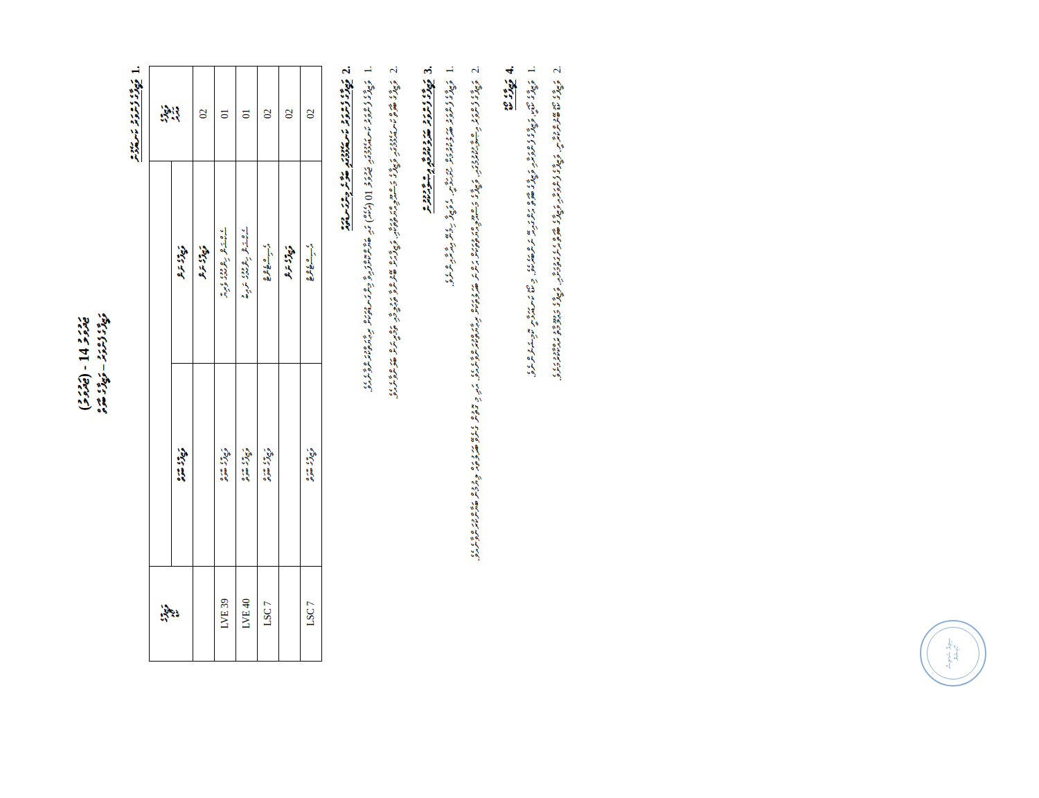ޖަދުވަލު 14 - (ޖަދުވަލު)
ވަޒީފާގެ ފެންވަރު – ވަޒީފާގެ ބާވަތް
1. ވަޒީފާގެ ފެންވަރު ކަނޑައެޅުން
| ވަޒީފާގެ ޢަދަދު | ވަޒީފާގެ ފެންވަރު | ވަޒީފާގެ ކޯޑު |
| --- | --- | --- |
| ވަޒީފާގެ ނަން | ވަޒީފާގެ ބާވަތް |
| 02 | ވަޒީފާގެ ނަން | | |
| 01 | ސެކްޝަން ހިންގުމުގެ ވެރިޔާ | ވަޒީފާގެ ބާވަތް | LVE 39 |
| 01 | ސެކްޝަން ހިންގުމުގެ ނައިބު | ވަޒީފާގެ ބާވަތް | LVE 40 |
| 02 | އެސިސްޓެންޓް | ވަޒީފާގެ ބާވަތް | LSC 7 |
| 02 | ވަޒީފާގެ ނަން | | |
| 02 | އެސިސްޓެންޓް | ވަޒީފާގެ ބާވަތް | LSC 7 |
2. ވަޒީފާގެ ފެންވަރު ކަނޑައެޅުމުގައި ބަލާނެ މިންގަނޑުތައް
1. ވަޒީފާގެ ފެންވަރު ކަނޑައެޅުމުގައި ޖަދުވަލު 01 (އެކެއް) ގައި ބަޔާންކޮށްފައިވާ މިންގަނޑުތަކަށް ރިޢާޔަތްކުރަންވާނެއެވެ.
2. ވަޒީފާގެ ބާވަތް ކަނޑައެޅުމުގައި ވަޒީފާގެ މަސްއޫލިއްޔަތުތަކާއި، ވަޒީފާއަށް ބޭނުންވާ ތަޢުލީމާއި ތަމްރީނަށް ބަލަންވާނެއެވެ.
3. ވަޒީފާގެ ފެންވަރު ބަދަލުކުރުމާއި އިޞްލާޙުކުރުން
1. ވަޒީފާގެ ފެންވަރު ބަދަލުކުރުމަށް ހުށަހަޅާނީ، އެ ވަޒީފާ ހިމެނޭ އިދާރާއިންނެވެ.
2. ވަޒީފާގެ ފެންވަރު އިޞްލާޙުކުރުމުގައި، ވަޒީފާގެ މަސްއޫލިއްޔަތުތަކަށް އަންނަ ބަދަލުތަކަށް ރިޢާޔަތްކުރަންވާނެއެވެ. އަދި މި ގޮތުން ގެނެވޭ ބަދަލުތައް ލިޔުމުން ބަޔާންކުރަންވާނެއެވެ.
4. ވަޒީފާގެ ކޯޑު
1. ވަޒީފާގެ ކޯޑަކީ، ވަޒީފާގެ ފެންވަރާއި ވަޒީފާގެ ބާވަތް އަންގައިދޭ ނަންބަރެކެވެ. މި ކޯޑު ކަނޑައަޅާނީ ކޮމިޝަނުންނެވެ.
2. ވަޒީފާގެ ކޯޑު ބޭނުންކުރާނީ، ވަޒީފާގެ ފެންވަރާއި ވަޒީފާގެ ބާވަތް ދެނެގަތުމަށާއި، ވަޒީފާގެ މަޢުލޫމާތު ރައްކާކުރުމަށެވެ.
ސިވިލް ސަރވިސް
ކޮމިޝަން